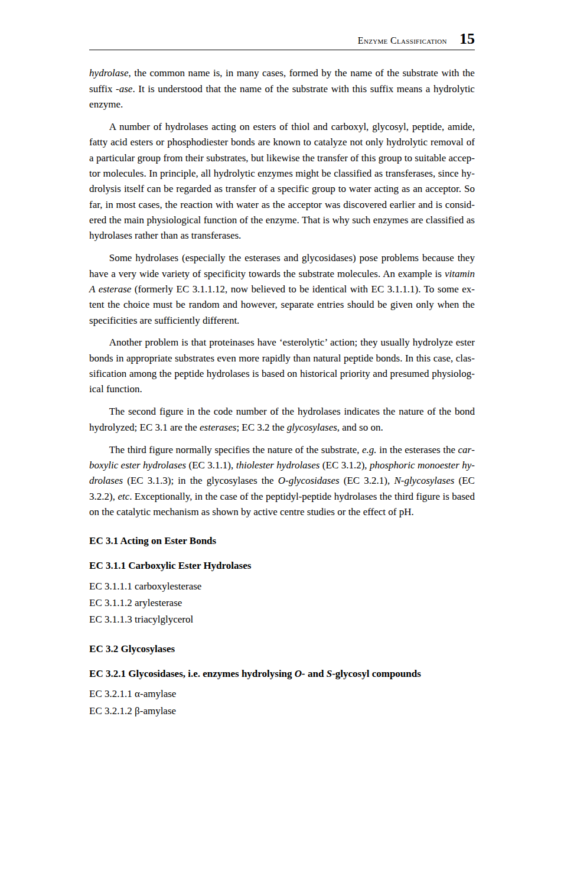Enzyme Classification 15
hydrolase, the common name is, in many cases, formed by the name of the substrate with the suffix -ase. It is understood that the name of the substrate with this suffix means a hydrolytic enzyme.
A number of hydrolases acting on esters of thiol and carboxyl, glycosyl, peptide, amide, fatty acid esters or phosphodiester bonds are known to catalyze not only hydrolytic removal of a particular group from their substrates, but likewise the transfer of this group to suitable acceptor molecules. In principle, all hydrolytic enzymes might be classified as transferases, since hydrolysis itself can be regarded as transfer of a specific group to water acting as an acceptor. So far, in most cases, the reaction with water as the acceptor was discovered earlier and is considered the main physiological function of the enzyme. That is why such enzymes are classified as hydrolases rather than as transferases.
Some hydrolases (especially the esterases and glycosidases) pose problems because they have a very wide variety of specificity towards the substrate molecules. An example is vitamin A esterase (formerly EC 3.1.1.12, now believed to be identical with EC 3.1.1.1). To some extent the choice must be random and however, separate entries should be given only when the specificities are sufficiently different.
Another problem is that proteinases have ‘esterolytic’ action; they usually hydrolyze ester bonds in appropriate substrates even more rapidly than natural peptide bonds. In this case, classification among the peptide hydrolases is based on historical priority and presumed physiological function.
The second figure in the code number of the hydrolases indicates the nature of the bond hydrolyzed; EC 3.1 are the esterases; EC 3.2 the glycosylases, and so on.
The third figure normally specifies the nature of the substrate, e.g. in the esterases the carboxylic ester hydrolases (EC 3.1.1), thiolester hydrolases (EC 3.1.2), phosphoric monoester hydrolases (EC 3.1.3); in the glycosylases the O-glycosidases (EC 3.2.1), N-glycosylases (EC 3.2.2), etc. Exceptionally, in the case of the peptidyl-peptide hydrolases the third figure is based on the catalytic mechanism as shown by active centre studies or the effect of pH.
EC 3.1 Acting on Ester Bonds
EC 3.1.1 Carboxylic Ester Hydrolases
EC 3.1.1.1 carboxylesterase
EC 3.1.1.2 arylesterase
EC 3.1.1.3 triacylglycerol
EC 3.2 Glycosylases
EC 3.2.1 Glycosidases, i.e. enzymes hydrolysing O- and S-glycosyl compounds
EC 3.2.1.1 α-amylase
EC 3.2.1.2 β-amylase